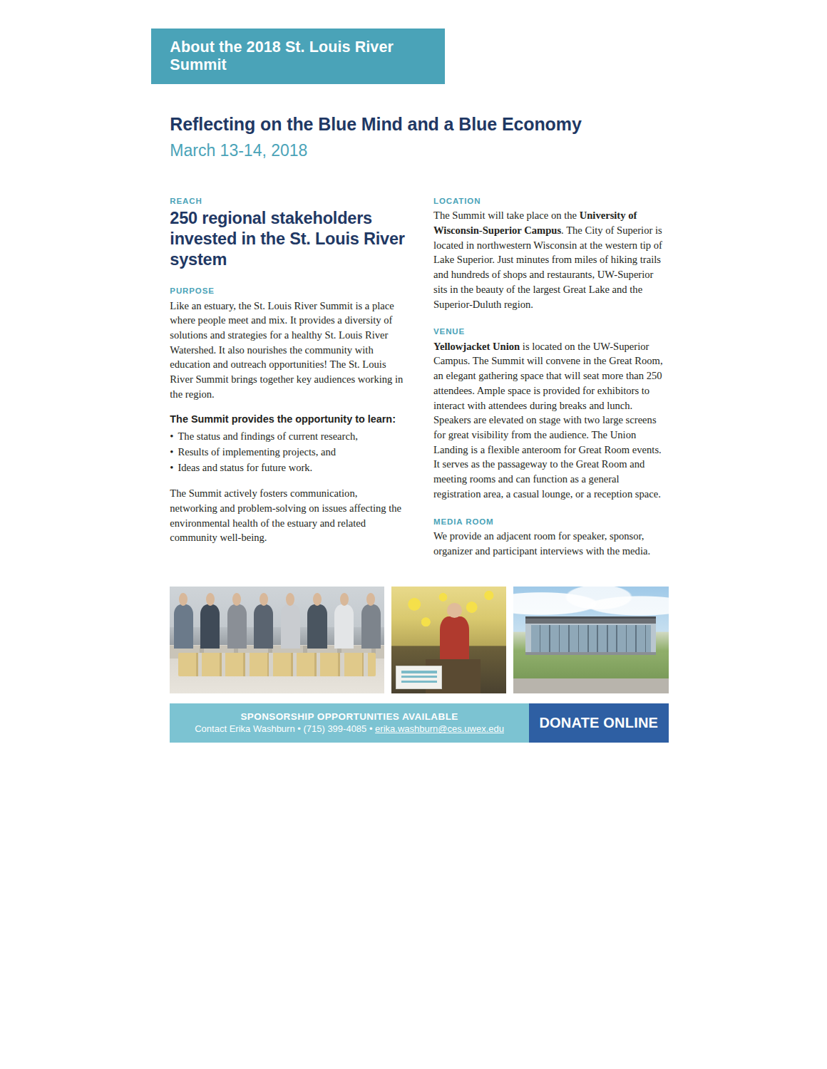About the 2018 St. Louis River Summit
Reflecting on the Blue Mind and a Blue Economy
March 13-14, 2018
Reach
250 regional stakeholders
invested in the St. Louis River system
Purpose
Like an estuary, the St. Louis River Summit is a place where people meet and mix. It provides a diversity of solutions and strategies for a healthy St. Louis River Watershed. It also nourishes the community with education and outreach opportunities! The St. Louis River Summit brings together key audiences working in the region.
The Summit provides the opportunity to learn:
The status and findings of current research,
Results of implementing projects, and
Ideas and status for future work.
The Summit actively fosters communication, networking and problem-solving on issues affecting the environmental health of the estuary and related community well-being.
Location
The Summit will take place on the University of Wisconsin-Superior Campus. The City of Superior is located in northwestern Wisconsin at the western tip of Lake Superior. Just minutes from miles of hiking trails and hundreds of shops and restaurants, UW-Superior sits in the beauty of the largest Great Lake and the Superior-Duluth region.
Venue
Yellowjacket Union is located on the UW-Superior Campus. The Summit will convene in the Great Room, an elegant gathering space that will seat more than 250 attendees. Ample space is provided for exhibitors to interact with attendees during breaks and lunch. Speakers are elevated on stage with two large screens for great visibility from the audience. The Union Landing is a flexible anteroom for Great Room events. It serves as the passageway to the Great Room and meeting rooms and can function as a general registration area, a casual lounge, or a reception space.
Media Room
We provide an adjacent room for speaker, sponsor, organizer and participant interviews with the media.
SPONSORSHIP OPPORTUNITIES AVAILABLE
Contact Erika Washburn • (715) 399-4085 • erika.washburn@ces.uwex.edu
DONATE ONLINE